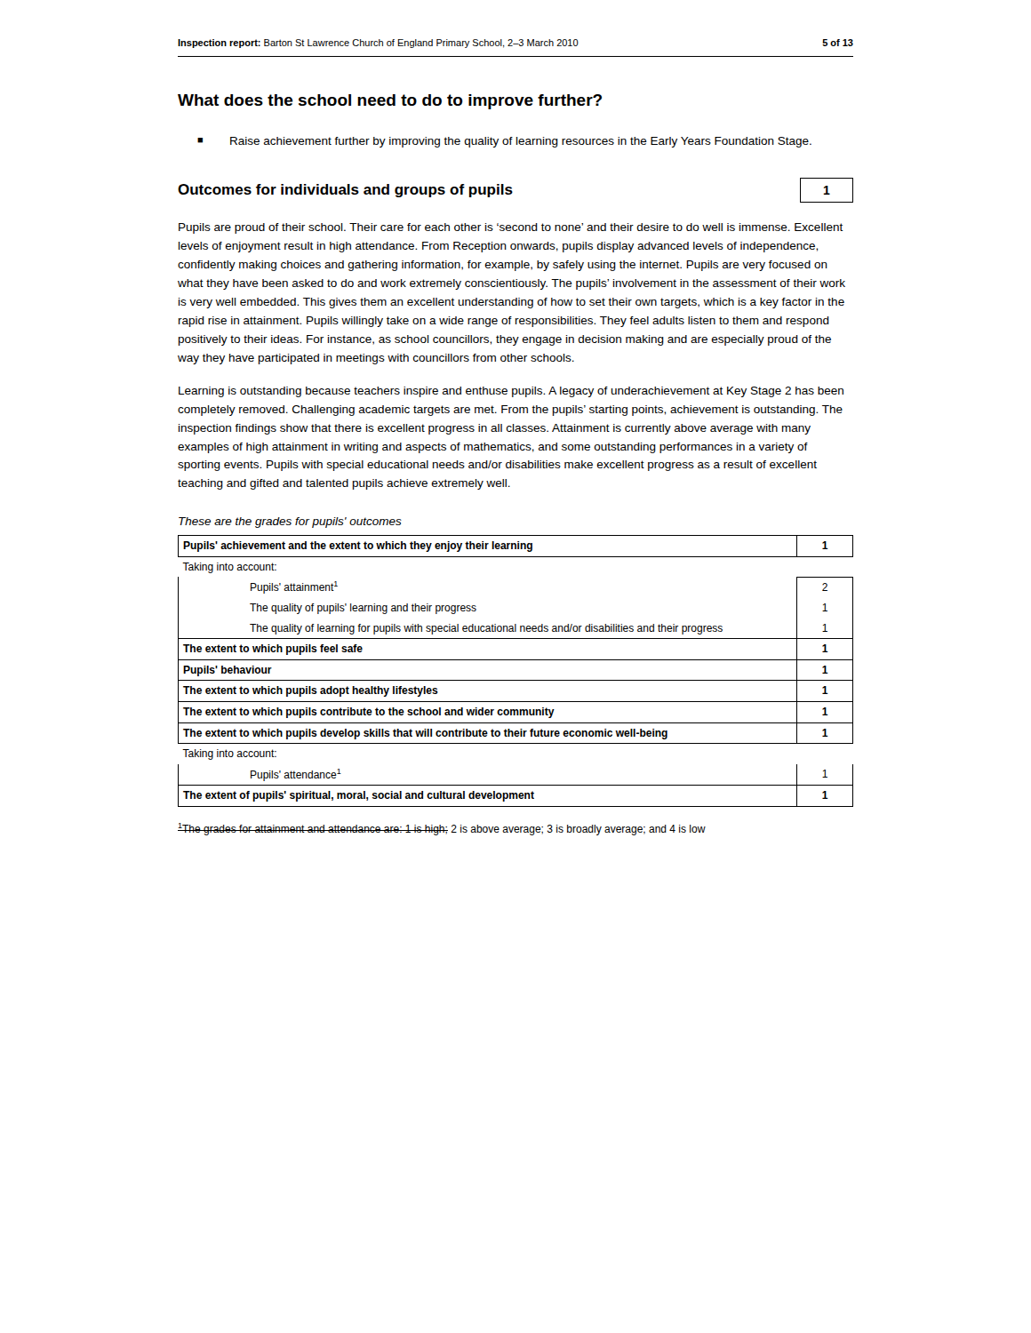Inspection report: Barton St Lawrence Church of England Primary School, 2–3 March 2010
5 of 13
What does the school need to do to improve further?
Raise achievement further by improving the quality of learning resources in the Early Years Foundation Stage.
Outcomes for individuals and groups of pupils
1
Pupils are proud of their school. Their care for each other is ‘second to none’ and their desire to do well is immense. Excellent levels of enjoyment result in high attendance. From Reception onwards, pupils display advanced levels of independence, confidently making choices and gathering information, for example, by safely using the internet. Pupils are very focused on what they have been asked to do and work extremely conscientiously. The pupils’ involvement in the assessment of their work is very well embedded. This gives them an excellent understanding of how to set their own targets, which is a key factor in the rapid rise in attainment. Pupils willingly take on a wide range of responsibilities. They feel adults listen to them and respond positively to their ideas. For instance, as school councillors, they engage in decision making and are especially proud of the way they have participated in meetings with councillors from other schools.
Learning is outstanding because teachers inspire and enthuse pupils. A legacy of underachievement at Key Stage 2 has been completely removed. Challenging academic targets are met. From the pupils’ starting points, achievement is outstanding. The inspection findings show that there is excellent progress in all classes. Attainment is currently above average with many examples of high attainment in writing and aspects of mathematics, and some outstanding performances in a variety of sporting events. Pupils with special educational needs and/or disabilities make excellent progress as a result of excellent teaching and gifted and talented pupils achieve extremely well.
These are the grades for pupils' outcomes
| Pupils' achievement and the extent to which they enjoy their learning | 1 |
| Taking into account: | |
| Pupils' attainment 1 | 2 |
| The quality of pupils' learning and their progress | 1 |
| The quality of learning for pupils with special educational needs and/or disabilities and their progress | 1 |
| The extent to which pupils feel safe | 1 |
| Pupils' behaviour | 1 |
| The extent to which pupils adopt healthy lifestyles | 1 |
| The extent to which pupils contribute to the school and wider community | 1 |
| The extent to which pupils develop skills that will contribute to their future economic well-being | 1 |
| Taking into account: | |
| Pupils' attendance 1 | 1 |
| The extent of pupils' spiritual, moral, social and cultural development | 1 |
1The grades for attainment and attendance are: 1 is high; 2 is above average; 3 is broadly average; and 4 is low